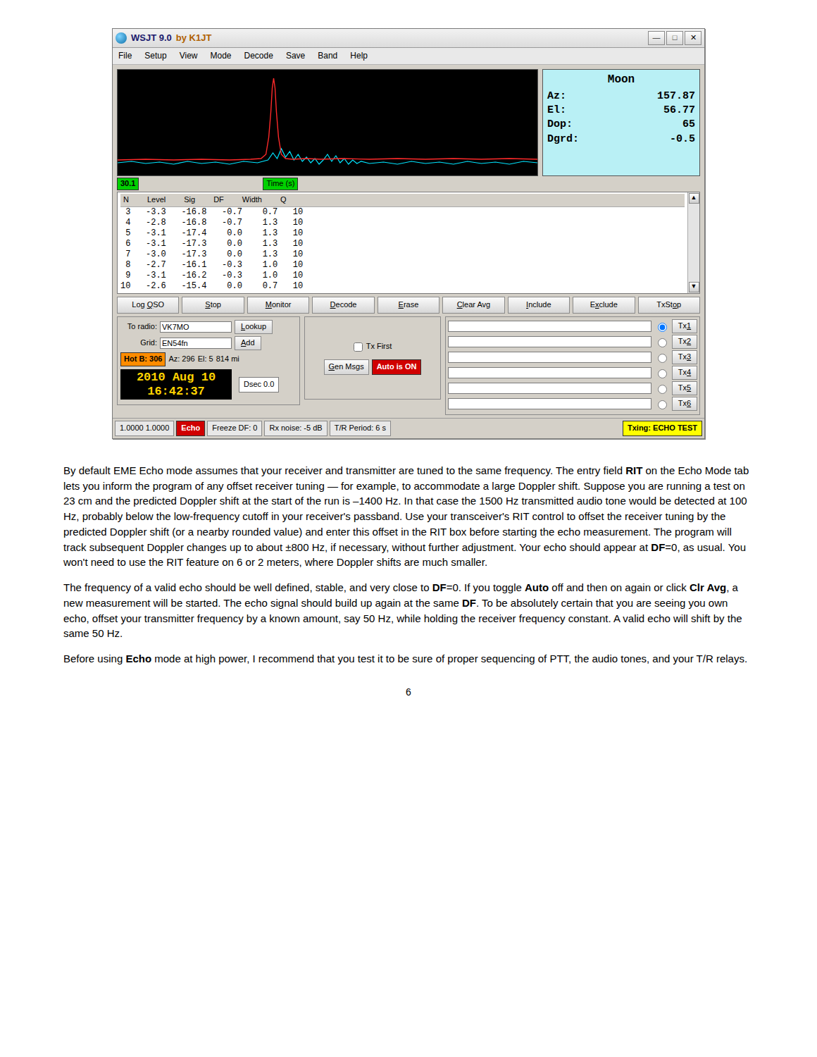WSJT 9.0
by K1JT
—
□
✕
File Setup View Mode Decode Save Band Help
Moon
| Az: | 157.87 |
| El: | 56.77 |
| Dop: | 65 |
| Dgrd: | -0.5 |
30.1 Time (s)
NLevel Sig DF Width Q
 3   -3.3   -16.8   -0.7    0.7   10
 4   -2.8   -16.8   -0.7    1.3   10
 5   -3.1   -17.4    0.0    1.3   10
 6   -3.1   -17.3    0.0    1.3   10
 7   -3.0   -17.3    0.0    1.3   10
 8   -2.7   -16.1   -0.3    1.0   10
 9   -3.1   -16.2   -0.3    1.0   10
10   -2.6   -15.4    0.0    0.7   10
▲
▼
Log QSO
Stop
Monitor
Decode
Erase
Clear Avg
Include
Exclude
TxStop
To radio: Lookup
Grid: Add
Hot B: 306 Az: 296 El: 5 814 mi
2010 Aug 10
16:42:37
Dsec 0.0
Tx First
Gen Msgs Auto is ON
Tx1
Tx2
Tx3
Tx4
Tx5
Tx6
1.0000 1.0000 Echo Freeze DF: 0 Rx noise: -5 dB T/R Period: 6 s Txing: ECHO TEST
By default EME Echo mode assumes that your receiver and transmitter are tuned to the same frequency. The entry field RIT on the Echo Mode tab lets you inform the program of any offset receiver tuning — for example, to accommodate a large Doppler shift. Suppose you are running a test on 23 cm and the predicted Doppler shift at the start of the run is –1400 Hz. In that case the 1500 Hz transmitted audio tone would be detected at 100 Hz, probably below the low-frequency cutoff in your receiver's passband. Use your transceiver's RIT control to offset the receiver tuning by the predicted Doppler shift (or a nearby rounded value) and enter this offset in the RIT box before starting the echo measurement. The program will track subsequent Doppler changes up to about ±800 Hz, if necessary, without further adjustment. Your echo should appear at DF=0, as usual. You won't need to use the RIT feature on 6 or 2 meters, where Doppler shifts are much smaller.
The frequency of a valid echo should be well defined, stable, and very close to DF=0. If you toggle Auto off and then on again or click Clr Avg, a new measurement will be started. The echo signal should build up again at the same DF. To be absolutely certain that you are seeing you own echo, offset your transmitter frequency by a known amount, say 50 Hz, while holding the receiver frequency constant. A valid echo will shift by the same 50 Hz.
Before using Echo mode at high power, I recommend that you test it to be sure of proper sequencing of PTT, the audio tones, and your T/R relays.
6